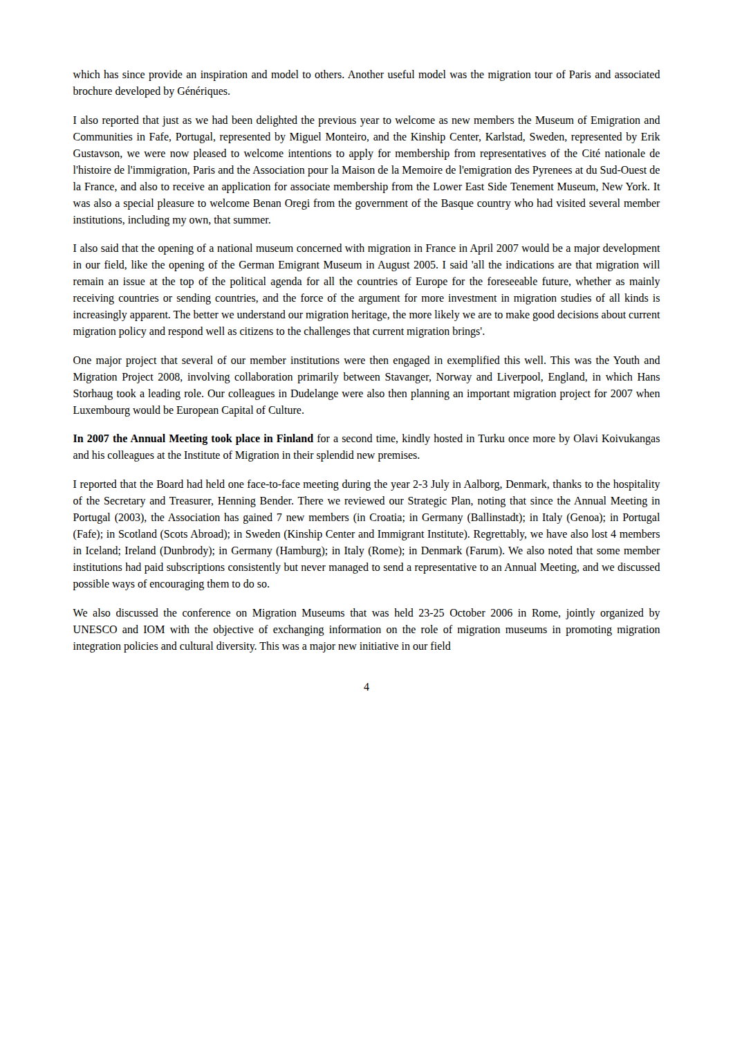which has since provide an inspiration and model to others. Another useful model was the migration tour of Paris and associated brochure developed by Génériques.
I also reported that just as we had been delighted the previous year to welcome as new members the Museum of Emigration and Communities in Fafe, Portugal, represented by Miguel Monteiro, and the Kinship Center, Karlstad, Sweden, represented by Erik Gustavson, we were now pleased to welcome intentions to apply for membership from representatives of the Cité nationale de l'histoire de l'immigration, Paris and the Association pour la Maison de la Memoire de l'emigration des Pyrenees at du Sud-Ouest de la France, and also to receive an application for associate membership from the Lower East Side Tenement Museum, New York. It was also a special pleasure to welcome Benan Oregi from the government of the Basque country who had visited several member institutions, including my own, that summer.
I also said that the opening of a national museum concerned with migration in France in April 2007 would be a major development in our field, like the opening of the German Emigrant Museum in August 2005. I said 'all the indications are that migration will remain an issue at the top of the political agenda for all the countries of Europe for the foreseeable future, whether as mainly receiving countries or sending countries, and the force of the argument for more investment in migration studies of all kinds is increasingly apparent. The better we understand our migration heritage, the more likely we are to make good decisions about current migration policy and respond well as citizens to the challenges that current migration brings'.
One major project that several of our member institutions were then engaged in exemplified this well. This was the Youth and Migration Project 2008, involving collaboration primarily between Stavanger, Norway and Liverpool, England, in which Hans Storhaug took a leading role. Our colleagues in Dudelange were also then planning an important migration project for 2007 when Luxembourg would be European Capital of Culture.
In 2007 the Annual Meeting took place in Finland for a second time, kindly hosted in Turku once more by Olavi Koivukangas and his colleagues at the Institute of Migration in their splendid new premises.
I reported that the Board had held one face-to-face meeting during the year 2-3 July in Aalborg, Denmark, thanks to the hospitality of the Secretary and Treasurer, Henning Bender. There we reviewed our Strategic Plan, noting that since the Annual Meeting in Portugal (2003), the Association has gained 7 new members (in Croatia; in Germany (Ballinstadt); in Italy (Genoa); in Portugal (Fafe); in Scotland (Scots Abroad); in Sweden (Kinship Center and Immigrant Institute). Regrettably, we have also lost 4 members in Iceland; Ireland (Dunbrody); in Germany (Hamburg); in Italy (Rome); in Denmark (Farum). We also noted that some member institutions had paid subscriptions consistently but never managed to send a representative to an Annual Meeting, and we discussed possible ways of encouraging them to do so.
We also discussed the conference on Migration Museums that was held 23-25 October 2006 in Rome, jointly organized by UNESCO and IOM with the objective of exchanging information on the role of migration museums in promoting migration integration policies and cultural diversity. This was a major new initiative in our field
4